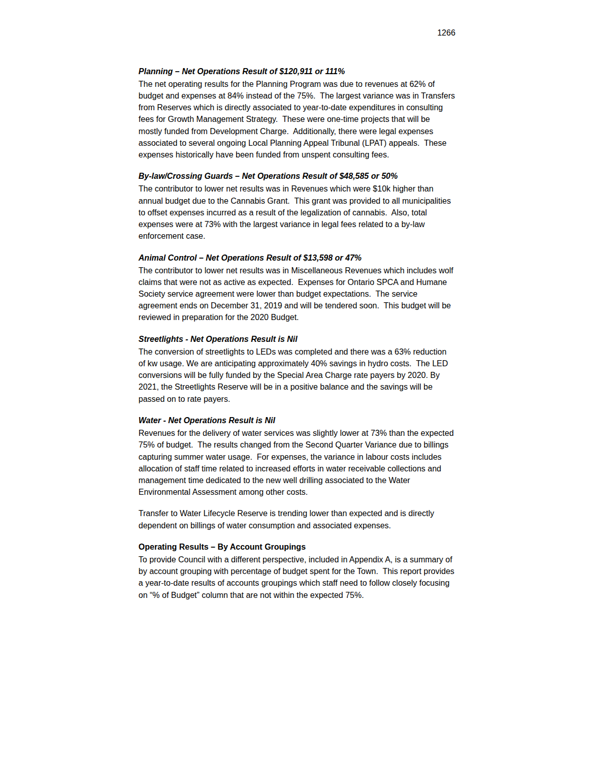1266
Planning – Net Operations Result of $120,911 or 111%
The net operating results for the Planning Program was due to revenues at 62% of budget and expenses at 84% instead of the 75%. The largest variance was in Transfers from Reserves which is directly associated to year-to-date expenditures in consulting fees for Growth Management Strategy. These were one-time projects that will be mostly funded from Development Charge. Additionally, there were legal expenses associated to several ongoing Local Planning Appeal Tribunal (LPAT) appeals. These expenses historically have been funded from unspent consulting fees.
By-law/Crossing Guards – Net Operations Result of $48,585 or 50%
The contributor to lower net results was in Revenues which were $10k higher than annual budget due to the Cannabis Grant. This grant was provided to all municipalities to offset expenses incurred as a result of the legalization of cannabis. Also, total expenses were at 73% with the largest variance in legal fees related to a by-law enforcement case.
Animal Control – Net Operations Result of $13,598 or 47%
The contributor to lower net results was in Miscellaneous Revenues which includes wolf claims that were not as active as expected. Expenses for Ontario SPCA and Humane Society service agreement were lower than budget expectations. The service agreement ends on December 31, 2019 and will be tendered soon. This budget will be reviewed in preparation for the 2020 Budget.
Streetlights - Net Operations Result is Nil
The conversion of streetlights to LEDs was completed and there was a 63% reduction of kw usage. We are anticipating approximately 40% savings in hydro costs. The LED conversions will be fully funded by the Special Area Charge rate payers by 2020. By 2021, the Streetlights Reserve will be in a positive balance and the savings will be passed on to rate payers.
Water - Net Operations Result is Nil
Revenues for the delivery of water services was slightly lower at 73% than the expected 75% of budget. The results changed from the Second Quarter Variance due to billings capturing summer water usage. For expenses, the variance in labour costs includes allocation of staff time related to increased efforts in water receivable collections and management time dedicated to the new well drilling associated to the Water Environmental Assessment among other costs.
Transfer to Water Lifecycle Reserve is trending lower than expected and is directly dependent on billings of water consumption and associated expenses.
Operating Results – By Account Groupings
To provide Council with a different perspective, included in Appendix A, is a summary of by account grouping with percentage of budget spent for the Town. This report provides a year-to-date results of accounts groupings which staff need to follow closely focusing on “% of Budget” column that are not within the expected 75%.